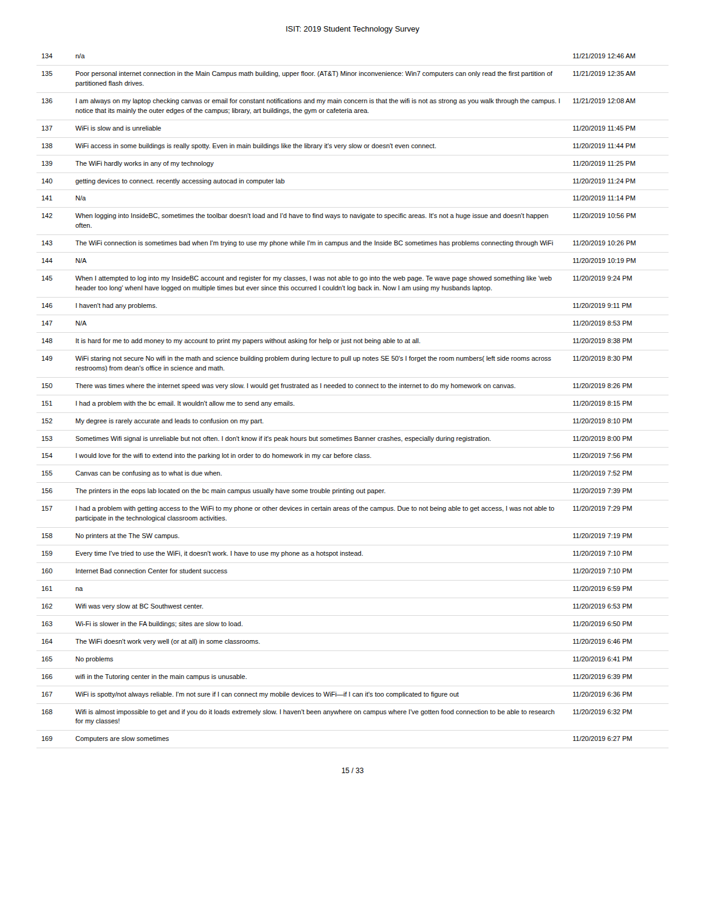ISIT: 2019 Student Technology Survey
| 134 | n/a | 11/21/2019 12:46 AM |
| 135 | Poor personal internet connection in the Main Campus math building, upper floor. (AT&T) Minor inconvenience: Win7 computers can only read the first partition of partitioned flash drives. | 11/21/2019 12:35 AM |
| 136 | I am always on my laptop checking canvas or email for constant notifications and my main concern is that the wifi is not as strong as you walk through the campus. I notice that its mainly the outer edges of the campus; library, art buildings, the gym or cafeteria area. | 11/21/2019 12:08 AM |
| 137 | WiFi is slow and is unreliable | 11/20/2019 11:45 PM |
| 138 | WiFi access in some buildings is really spotty. Even in main buildings like the library it's very slow or doesn't even connect. | 11/20/2019 11:44 PM |
| 139 | The WiFi hardly works in any of my technology | 11/20/2019 11:25 PM |
| 140 | getting devices to connect. recently accessing autocad in computer lab | 11/20/2019 11:24 PM |
| 141 | N/a | 11/20/2019 11:14 PM |
| 142 | When logging into InsideBC, sometimes the toolbar doesn't load and I'd have to find ways to navigate to specific areas. It's not a huge issue and doesn't happen often. | 11/20/2019 10:56 PM |
| 143 | The WiFi connection is sometimes bad when I'm trying to use my phone while I'm in campus and the Inside BC sometimes has problems connecting through WiFi | 11/20/2019 10:26 PM |
| 144 | N/A | 11/20/2019 10:19 PM |
| 145 | When I attempted to log into my InsideBC account and register for my classes, I was not able to go into the web page. Te wave page showed something like 'web header too long' whenI have logged on multiple times but ever since this occurred I couldn't log back in. Now I am using my husbands laptop. | 11/20/2019 9:24 PM |
| 146 | I haven't had any problems. | 11/20/2019 9:11 PM |
| 147 | N/A | 11/20/2019 8:53 PM |
| 148 | It is hard for me to add money to my account to print my papers without asking for help or just not being able to at all. | 11/20/2019 8:38 PM |
| 149 | WiFi staring not secure No wifi in the math and science building problem during lecture to pull up notes SE 50's I forget the room numbers( left side rooms across restrooms) from dean's office in science and math. | 11/20/2019 8:30 PM |
| 150 | There was times where the internet speed was very slow. I would get frustrated as I needed to connect to the internet to do my homework on canvas. | 11/20/2019 8:26 PM |
| 151 | I had a problem with the bc email. It wouldn't allow me to send any emails. | 11/20/2019 8:15 PM |
| 152 | My degree is rarely accurate and leads to confusion on my part. | 11/20/2019 8:10 PM |
| 153 | Sometimes Wifi signal is unreliable but not often. I don't know if it's peak hours but sometimes Banner crashes, especially during registration. | 11/20/2019 8:00 PM |
| 154 | I would love for the wifi to extend into the parking lot in order to do homework in my car before class. | 11/20/2019 7:56 PM |
| 155 | Canvas can be confusing as to what is due when. | 11/20/2019 7:52 PM |
| 156 | The printers in the eops lab located on the bc main campus usually have some trouble printing out paper. | 11/20/2019 7:39 PM |
| 157 | I had a problem with getting access to the WiFi to my phone or other devices in certain areas of the campus. Due to not being able to get access, I was not able to participate in the technological classroom activities. | 11/20/2019 7:29 PM |
| 158 | No printers at the The SW campus. | 11/20/2019 7:19 PM |
| 159 | Every time I've tried to use the WiFi, it doesn't work. I have to use my phone as a hotspot instead. | 11/20/2019 7:10 PM |
| 160 | Internet Bad connection Center for student success | 11/20/2019 7:10 PM |
| 161 | na | 11/20/2019 6:59 PM |
| 162 | Wifi was very slow at BC Southwest center. | 11/20/2019 6:53 PM |
| 163 | Wi-Fi is slower in the FA buildings; sites are slow to load. | 11/20/2019 6:50 PM |
| 164 | The WiFi doesn't work very well (or at all) in some classrooms. | 11/20/2019 6:46 PM |
| 165 | No problems | 11/20/2019 6:41 PM |
| 166 | wifi in the Tutoring center in the main campus is unusable. | 11/20/2019 6:39 PM |
| 167 | WiFi is spotty/not always reliable. I'm not sure if I can connect my mobile devices to WiFi—if I can it's too complicated to figure out | 11/20/2019 6:36 PM |
| 168 | Wifi is almost impossible to get and if you do it loads extremely slow. I haven't been anywhere on campus where I've gotten food connection to be able to research for my classes! | 11/20/2019 6:32 PM |
| 169 | Computers are slow sometimes | 11/20/2019 6:27 PM |
15 / 33